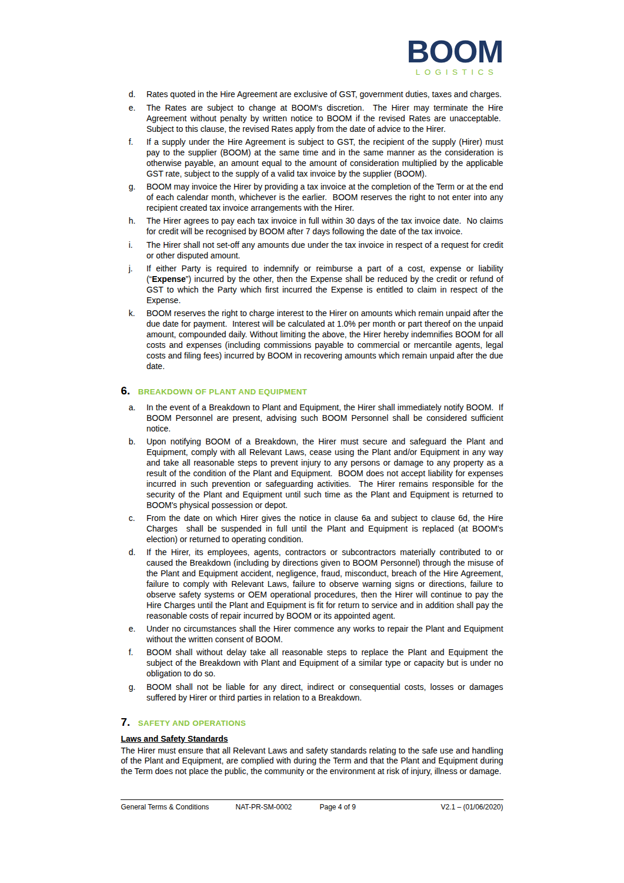BOOM
LOGISTICS
d. Rates quoted in the Hire Agreement are exclusive of GST, government duties, taxes and charges.
e. The Rates are subject to change at BOOM's discretion. The Hirer may terminate the Hire Agreement without penalty by written notice to BOOM if the revised Rates are unacceptable. Subject to this clause, the revised Rates apply from the date of advice to the Hirer.
f. If a supply under the Hire Agreement is subject to GST, the recipient of the supply (Hirer) must pay to the supplier (BOOM) at the same time and in the same manner as the consideration is otherwise payable, an amount equal to the amount of consideration multiplied by the applicable GST rate, subject to the supply of a valid tax invoice by the supplier (BOOM).
g. BOOM may invoice the Hirer by providing a tax invoice at the completion of the Term or at the end of each calendar month, whichever is the earlier. BOOM reserves the right to not enter into any recipient created tax invoice arrangements with the Hirer.
h. The Hirer agrees to pay each tax invoice in full within 30 days of the tax invoice date. No claims for credit will be recognised by BOOM after 7 days following the date of the tax invoice.
i. The Hirer shall not set-off any amounts due under the tax invoice in respect of a request for credit or other disputed amount.
j. If either Party is required to indemnify or reimburse a part of a cost, expense or liability (“Expense”) incurred by the other, then the Expense shall be reduced by the credit or refund of GST to which the Party which first incurred the Expense is entitled to claim in respect of the Expense.
k. BOOM reserves the right to charge interest to the Hirer on amounts which remain unpaid after the due date for payment. Interest will be calculated at 1.0% per month or part thereof on the unpaid amount, compounded daily. Without limiting the above, the Hirer hereby indemnifies BOOM for all costs and expenses (including commissions payable to commercial or mercantile agents, legal costs and filing fees) incurred by BOOM in recovering amounts which remain unpaid after the due date.
6. Breakdown of Plant and Equipment
a. In the event of a Breakdown to Plant and Equipment, the Hirer shall immediately notify BOOM. If BOOM Personnel are present, advising such BOOM Personnel shall be considered sufficient notice.
b. Upon notifying BOOM of a Breakdown, the Hirer must secure and safeguard the Plant and Equipment, comply with all Relevant Laws, cease using the Plant and/or Equipment in any way and take all reasonable steps to prevent injury to any persons or damage to any property as a result of the condition of the Plant and Equipment. BOOM does not accept liability for expenses incurred in such prevention or safeguarding activities. The Hirer remains responsible for the security of the Plant and Equipment until such time as the Plant and Equipment is returned to BOOM's physical possession or depot.
c. From the date on which Hirer gives the notice in clause 6a and subject to clause 6d, the Hire Charges shall be suspended in full until the Plant and Equipment is replaced (at BOOM's election) or returned to operating condition.
d. If the Hirer, its employees, agents, contractors or subcontractors materially contributed to or caused the Breakdown (including by directions given to BOOM Personnel) through the misuse of the Plant and Equipment accident, negligence, fraud, misconduct, breach of the Hire Agreement, failure to comply with Relevant Laws, failure to observe warning signs or directions, failure to observe safety systems or OEM operational procedures, then the Hirer will continue to pay the Hire Charges until the Plant and Equipment is fit for return to service and in addition shall pay the reasonable costs of repair incurred by BOOM or its appointed agent.
e. Under no circumstances shall the Hirer commence any works to repair the Plant and Equipment without the written consent of BOOM.
f. BOOM shall without delay take all reasonable steps to replace the Plant and Equipment the subject of the Breakdown with Plant and Equipment of a similar type or capacity but is under no obligation to do so.
g. BOOM shall not be liable for any direct, indirect or consequential costs, losses or damages suffered by Hirer or third parties in relation to a Breakdown.
7. Safety and Operations
Laws and Safety Standards
The Hirer must ensure that all Relevant Laws and safety standards relating to the safe use and handling of the Plant and Equipment, are complied with during the Term and that the Plant and Equipment during the Term does not place the public, the community or the environment at risk of injury, illness or damage.
General Terms & Conditions
NAT-PR-SM-0002
Page 4 of 9
V2.1 – (01/06/2020)